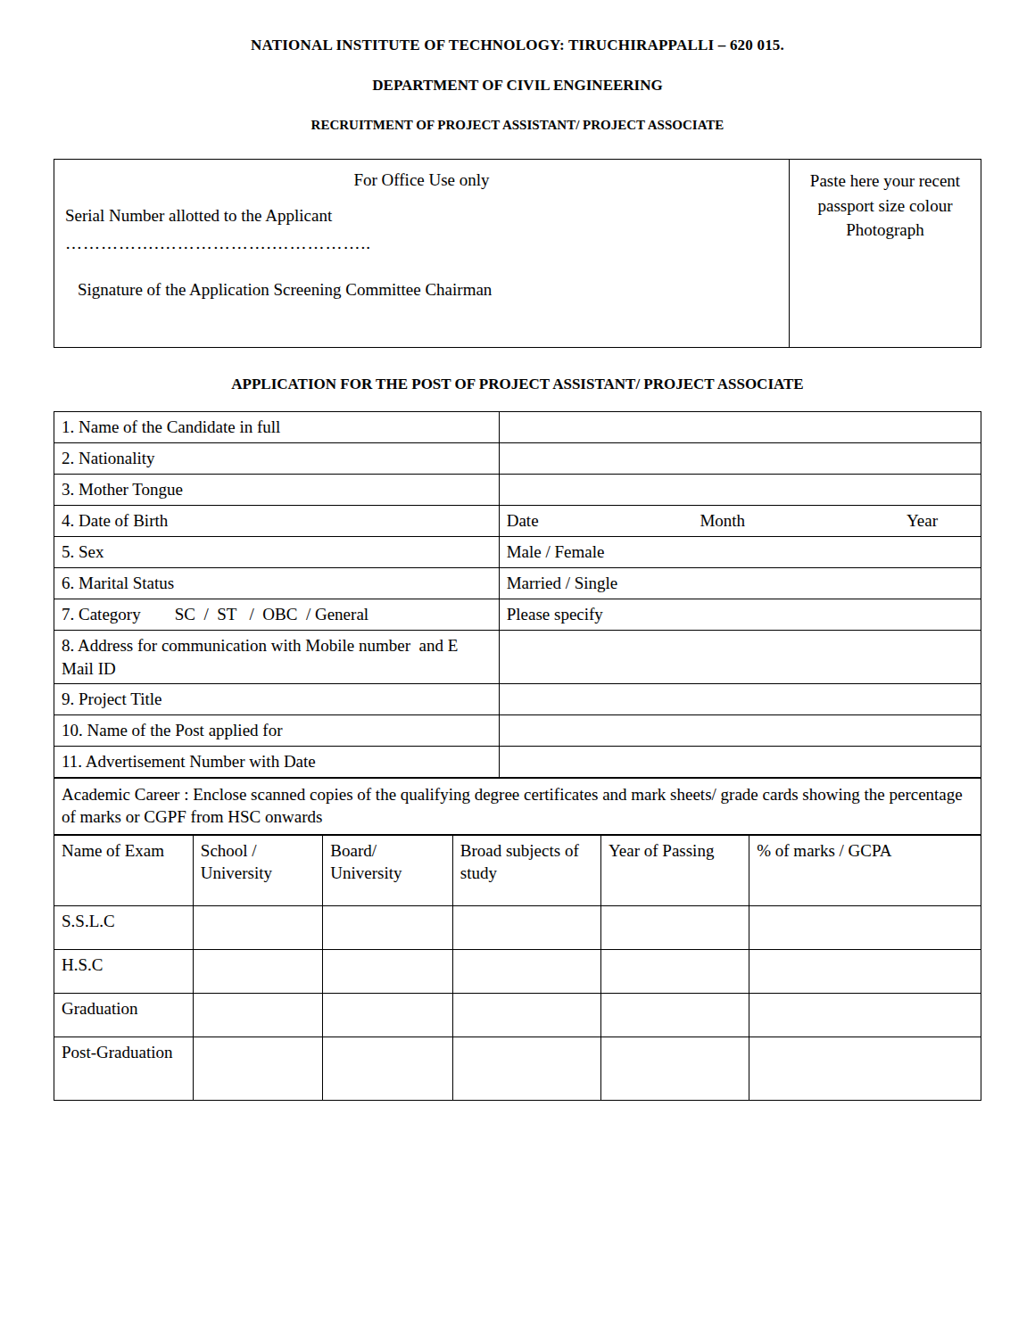NATIONAL INSTITUTE OF TECHNOLOGY: TIRUCHIRAPPALLI – 620 015.
DEPARTMENT OF CIVIL ENGINEERING
RECRUITMENT OF PROJECT ASSISTANT/ PROJECT ASSOCIATE
| For Office Use only Serial Number allotted to the Applicant …………….……………….…………….. Signature of the Application Screening Committee Chairman | Paste here your recent passport size colour Photograph |
APPLICATION FOR THE POST OF PROJECT ASSISTANT/ PROJECT ASSOCIATE
| 1. Name of the Candidate in full | |
| 2. Nationality | |
| 3. Mother Tongue | |
| 4. Date of Birth | Date Month Year |
| 5. Sex | Male / Female |
| 6. Marital Status | Married / Single |
| 7. Category SC / ST / OBC / General | Please specify |
| 8. Address for communication with Mobile number and E Mail ID | |
| 9. Project Title | |
| 10. Name of the Post applied for | |
| 11. Advertisement Number with Date | |
| Academic Career : Enclose scanned copies of the qualifying degree certificates and mark sheets/ grade cards showing the percentage of marks or CGPF from HSC onwards |
| Name of Exam | School / University | Board/ University | Broad subjects of study | Year of Passing | % of marks / GCPA |
| S.S.L.C | | | | | |
| H.S.C | | | | | |
| Graduation | | | | | |
| Post-Graduation | | | | | |